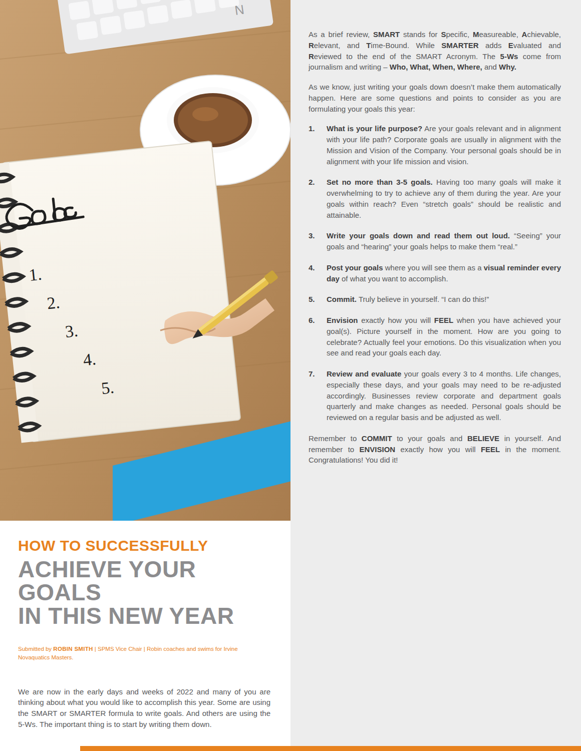N 1. 2. 3. 4. 5.
How to Successfully
Achieve Your Goals
in This New Year
Submitted by ROBIN SMITH | SPMS Vice Chair | Robin coaches and swims for Irvine Novaquatics Masters.
We are now in the early days and weeks of 2022 and many of you are thinking about what you would like to accomplish this year. Some are using the SMART or SMARTER formula to write goals. And others are using the 5-Ws. The important thing is to start by writing them down.
As a brief review, SMART stands for Specific, Measureable, Achievable, Relevant, and Time-Bound. While SMARTER adds Evaluated and Reviewed to the end of the SMART Acronym. The 5-Ws come from journalism and writing – Who, What, When, Where, and Why.
As we know, just writing your goals down doesn’t make them automatically happen. Here are some questions and points to consider as you are formulating your goals this year:
What is your life purpose? Are your goals relevant and in alignment with your life path? Corporate goals are usually in alignment with the Mission and Vision of the Company. Your personal goals should be in alignment with your life mission and vision.
Set no more than 3-5 goals. Having too many goals will make it overwhelming to try to achieve any of them during the year. Are your goals within reach? Even “stretch goals” should be realistic and attainable.
Write your goals down and read them out loud. “Seeing” your goals and “hearing” your goals helps to make them “real.”
Post your goals where you will see them as a visual reminder every day of what you want to accomplish.
Commit. Truly believe in yourself. “I can do this!”
Envision exactly how you will FEEL when you have achieved your goal(s). Picture yourself in the moment. How are you going to celebrate? Actually feel your emotions. Do this visualization when you see and read your goals each day.
Review and evaluate your goals every 3 to 4 months. Life changes, especially these days, and your goals may need to be re-adjusted accordingly. Businesses review corporate and department goals quarterly and make changes as needed. Personal goals should be reviewed on a regular basis and be adjusted as well.
Remember to COMMIT to your goals and BELIEVE in yourself. And remember to ENVISION exactly how you will FEEL in the moment. Congratulations! You did it!